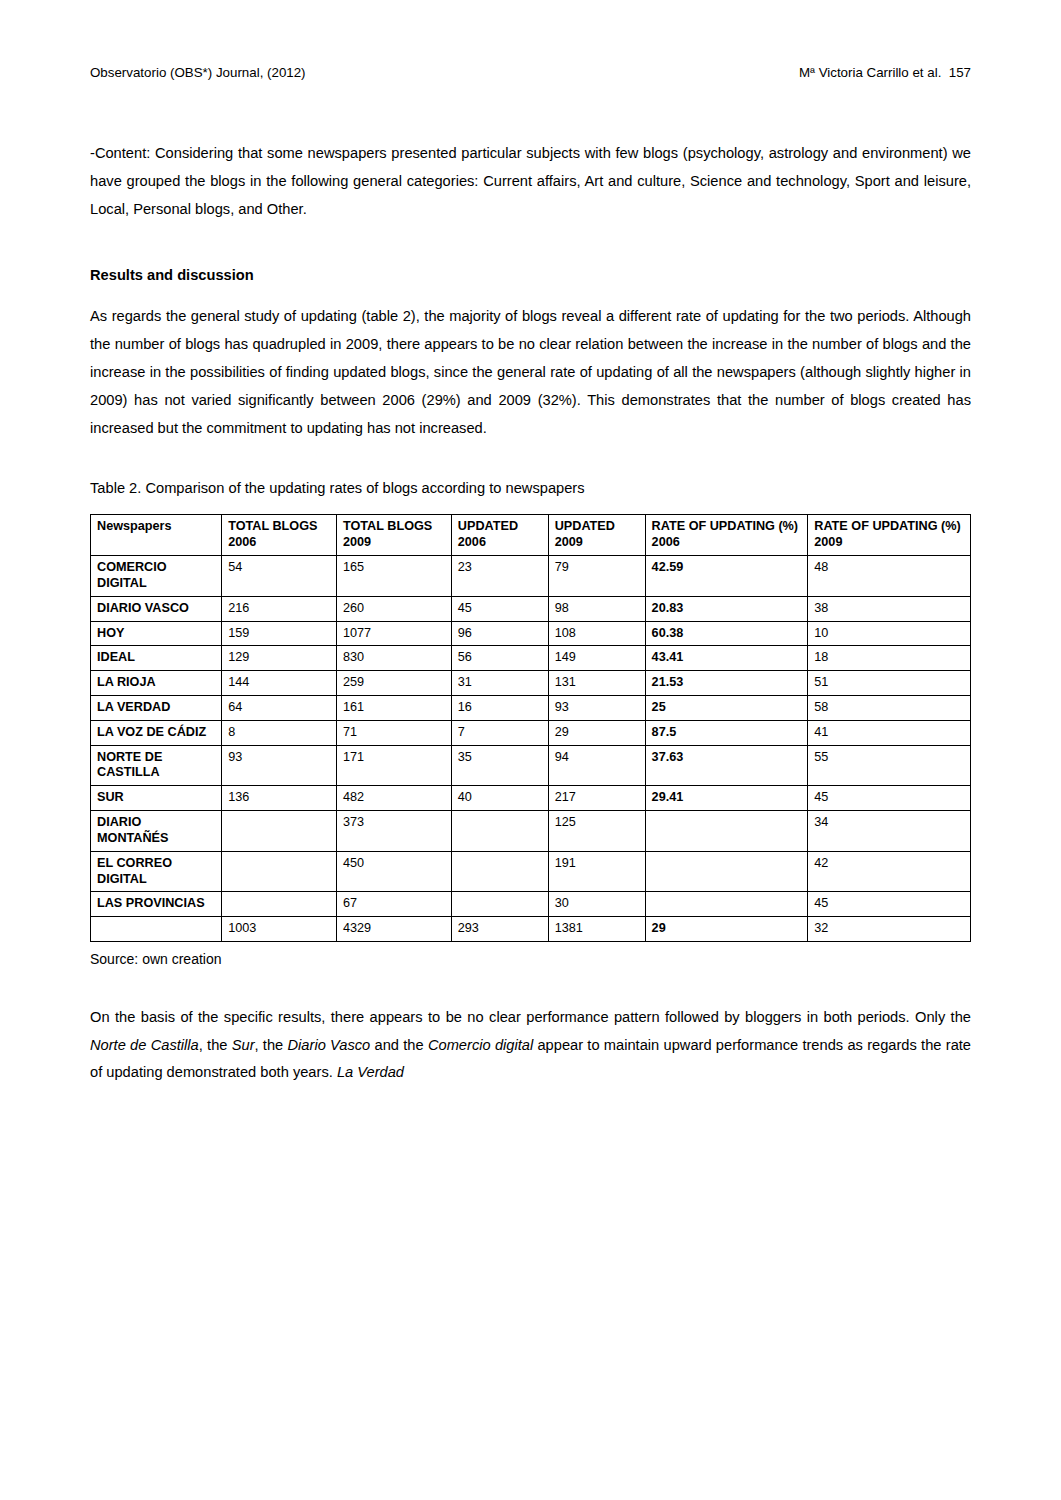Observatorio (OBS*) Journal, (2012)
Mª Victoria Carrillo et al. 157
-Content: Considering that some newspapers presented particular subjects with few blogs (psychology, astrology and environment) we have grouped the blogs in the following general categories: Current affairs, Art and culture, Science and technology, Sport and leisure, Local, Personal blogs, and Other.
Results and discussion
As regards the general study of updating (table 2), the majority of blogs reveal a different rate of updating for the two periods. Although the number of blogs has quadrupled in 2009, there appears to be no clear relation between the increase in the number of blogs and the increase in the possibilities of finding updated blogs, since the general rate of updating of all the newspapers (although slightly higher in 2009) has not varied significantly between 2006 (29%) and 2009 (32%). This demonstrates that the number of blogs created has increased but the commitment to updating has not increased.
Table 2. Comparison of the updating rates of blogs according to newspapers
| Newspapers | TOTAL BLOGS 2006 | TOTAL BLOGS 2009 | UPDATED 2006 | UPDATED 2009 | RATE OF UPDATING (%) 2006 | RATE OF UPDATING (%) 2009 |
| --- | --- | --- | --- | --- | --- | --- |
| COMERCIO DIGITAL | 54 | 165 | 23 | 79 | 42.59 | 48 |
| DIARIO VASCO | 216 | 260 | 45 | 98 | 20.83 | 38 |
| HOY | 159 | 1077 | 96 | 108 | 60.38 | 10 |
| IDEAL | 129 | 830 | 56 | 149 | 43.41 | 18 |
| LA RIOJA | 144 | 259 | 31 | 131 | 21.53 | 51 |
| LA VERDAD | 64 | 161 | 16 | 93 | 25 | 58 |
| LA VOZ DE CÁDIZ | 8 | 71 | 7 | 29 | 87.5 | 41 |
| NORTE DE CASTILLA | 93 | 171 | 35 | 94 | 37.63 | 55 |
| SUR | 136 | 482 | 40 | 217 | 29.41 | 45 |
| DIARIO MONTAÑÉS | | 373 | | 125 | | 34 |
| EL CORREO DIGITAL | | 450 | | 191 | | 42 |
| LAS PROVINCIAS | | 67 | | 30 | | 45 |
| | 1003 | 4329 | 293 | 1381 | 29 | 32 |
Source: own creation
On the basis of the specific results, there appears to be no clear performance pattern followed by bloggers in both periods. Only the Norte de Castilla, the Sur, the Diario Vasco and the Comercio digital appear to maintain upward performance trends as regards the rate of updating demonstrated both years. La Verdad